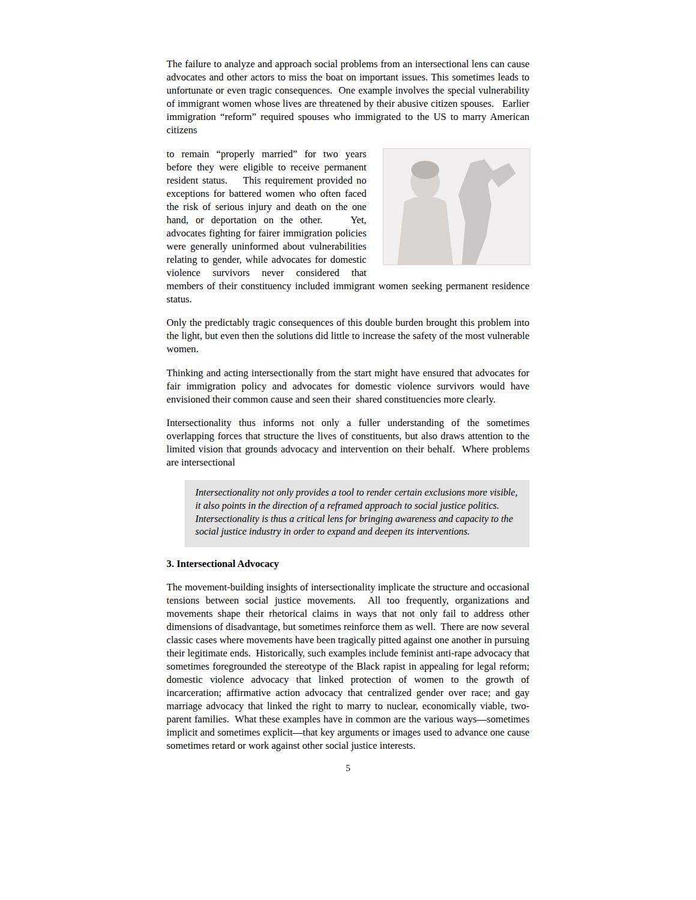The failure to analyze and approach social problems from an intersectional lens can cause advocates and other actors to miss the boat on important issues. This sometimes leads to unfortunate or even tragic consequences. One example involves the special vulnerability of immigrant women whose lives are threatened by their abusive citizen spouses. Earlier immigration “reform” required spouses who immigrated to the US to marry American citizens
to remain “properly married” for two years before they were eligible to receive permanent resident status. This requirement provided no exceptions for battered women who often faced the risk of serious injury and death on the one hand, or deportation on the other. Yet, advocates fighting for fairer immigration policies were generally uninformed about vulnerabilities relating to gender, while advocates for domestic violence survivors never considered that members of their constituency included immigrant women seeking permanent residence status.
Only the predictably tragic consequences of this double burden brought this problem into the light, but even then the solutions did little to increase the safety of the most vulnerable women.
Thinking and acting intersectionally from the start might have ensured that advocates for fair immigration policy and advocates for domestic violence survivors would have envisioned their common cause and seen their shared constituencies more clearly.
Intersectionality thus informs not only a fuller understanding of the sometimes overlapping forces that structure the lives of constituents, but also draws attention to the limited vision that grounds advocacy and intervention on their behalf. Where problems are intersectional
Intersectionality not only provides a tool to render certain exclusions more visible, it also points in the direction of a reframed approach to social justice politics. Intersectionality is thus a critical lens for bringing awareness and capacity to the social justice industry in order to expand and deepen its interventions.
3. Intersectional Advocacy
The movement-building insights of intersectionality implicate the structure and occasional tensions between social justice movements. All too frequently, organizations and movements shape their rhetorical claims in ways that not only fail to address other dimensions of disadvantage, but sometimes reinforce them as well. There are now several classic cases where movements have been tragically pitted against one another in pursuing their legitimate ends. Historically, such examples include feminist anti-rape advocacy that sometimes foregrounded the stereotype of the Black rapist in appealing for legal reform; domestic violence advocacy that linked protection of women to the growth of incarceration; affirmative action advocacy that centralized gender over race; and gay marriage advocacy that linked the right to marry to nuclear, economically viable, two-parent families. What these examples have in common are the various ways—sometimes implicit and sometimes explicit—that key arguments or images used to advance one cause sometimes retard or work against other social justice interests.
5